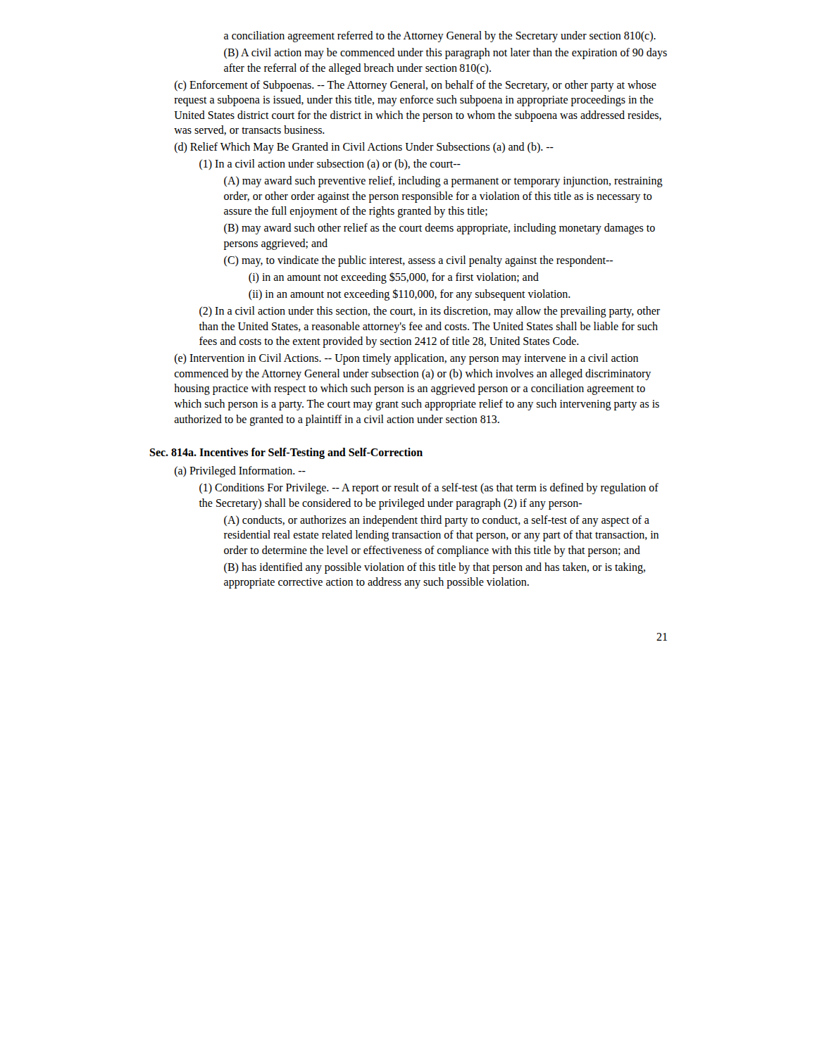a conciliation agreement referred to the Attorney General by the Secretary under section 810(c).
(B) A civil action may be commenced under this paragraph not later than the expiration of 90 days after the referral of the alleged breach under section 810(c).
(c) Enforcement of Subpoenas. -- The Attorney General, on behalf of the Secretary, or other party at whose request a subpoena is issued, under this title, may enforce such subpoena in appropriate proceedings in the United States district court for the district in which the person to whom the subpoena was addressed resides, was served, or transacts business.
(d) Relief Which May Be Granted in Civil Actions Under Subsections (a) and (b). --
(1) In a civil action under subsection (a) or (b), the court--
(A) may award such preventive relief, including a permanent or temporary injunction, restraining order, or other order against the person responsible for a violation of this title as is necessary to assure the full enjoyment of the rights granted by this title;
(B) may award such other relief as the court deems appropriate, including monetary damages to persons aggrieved; and
(C) may, to vindicate the public interest, assess a civil penalty against the respondent--
(i) in an amount not exceeding $55,000, for a first violation; and
(ii) in an amount not exceeding $110,000, for any subsequent violation.
(2) In a civil action under this section, the court, in its discretion, may allow the prevailing party, other than the United States, a reasonable attorney's fee and costs. The United States shall be liable for such fees and costs to the extent provided by section 2412 of title 28, United States Code.
(e) Intervention in Civil Actions. -- Upon timely application, any person may intervene in a civil action commenced by the Attorney General under subsection (a) or (b) which involves an alleged discriminatory housing practice with respect to which such person is an aggrieved person or a conciliation agreement to which such person is a party. The court may grant such appropriate relief to any such intervening party as is authorized to be granted to a plaintiff in a civil action under section 813.
Sec. 814a. Incentives for Self-Testing and Self-Correction
(a) Privileged Information. --
(1) Conditions For Privilege. -- A report or result of a self-test (as that term is defined by regulation of the Secretary) shall be considered to be privileged under paragraph (2) if any person-
(A) conducts, or authorizes an independent third party to conduct, a self-test of any aspect of a residential real estate related lending transaction of that person, or any part of that transaction, in order to determine the level or effectiveness of compliance with this title by that person; and
(B) has identified any possible violation of this title by that person and has taken, or is taking, appropriate corrective action to address any such possible violation.
21